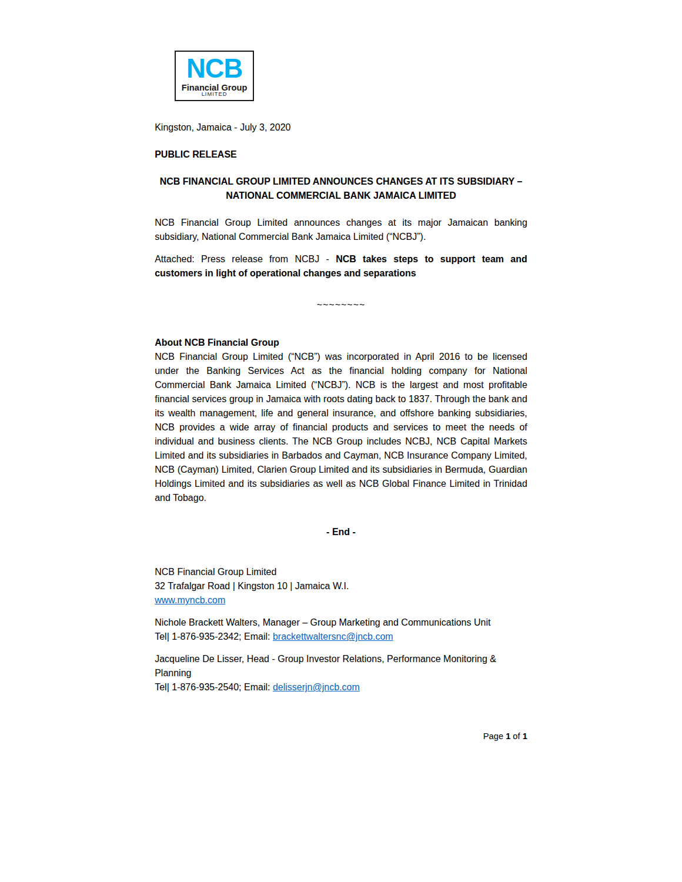NCB Financial Group LIMITED
Kingston, Jamaica - July 3, 2020
PUBLIC RELEASE
NCB FINANCIAL GROUP LIMITED ANNOUNCES CHANGES AT ITS SUBSIDIARY – NATIONAL COMMERCIAL BANK JAMAICA LIMITED
NCB Financial Group Limited announces changes at its major Jamaican banking subsidiary, National Commercial Bank Jamaica Limited (“NCBJ”).
Attached: Press release from NCBJ - NCB takes steps to support team and customers in light of operational changes and separations
~~~~~~~~
About NCB Financial Group
NCB Financial Group Limited (“NCB”) was incorporated in April 2016 to be licensed under the Banking Services Act as the financial holding company for National Commercial Bank Jamaica Limited (“NCBJ”). NCB is the largest and most profitable financial services group in Jamaica with roots dating back to 1837. Through the bank and its wealth management, life and general insurance, and offshore banking subsidiaries, NCB provides a wide array of financial products and services to meet the needs of individual and business clients. The NCB Group includes NCBJ, NCB Capital Markets Limited and its subsidiaries in Barbados and Cayman, NCB Insurance Company Limited, NCB (Cayman) Limited, Clarien Group Limited and its subsidiaries in Bermuda, Guardian Holdings Limited and its subsidiaries as well as NCB Global Finance Limited in Trinidad and Tobago.
- End -
NCB Financial Group Limited
32 Trafalgar Road | Kingston 10 | Jamaica W.I.
www.myncb.com
Nichole Brackett Walters, Manager – Group Marketing and Communications Unit
Tel| 1-876-935-2342; Email: brackettwaltersnc@jncb.com
Jacqueline De Lisser, Head - Group Investor Relations, Performance Monitoring & Planning
Tel| 1-876-935-2540; Email: delisserjn@jncb.com
Page 1 of 1